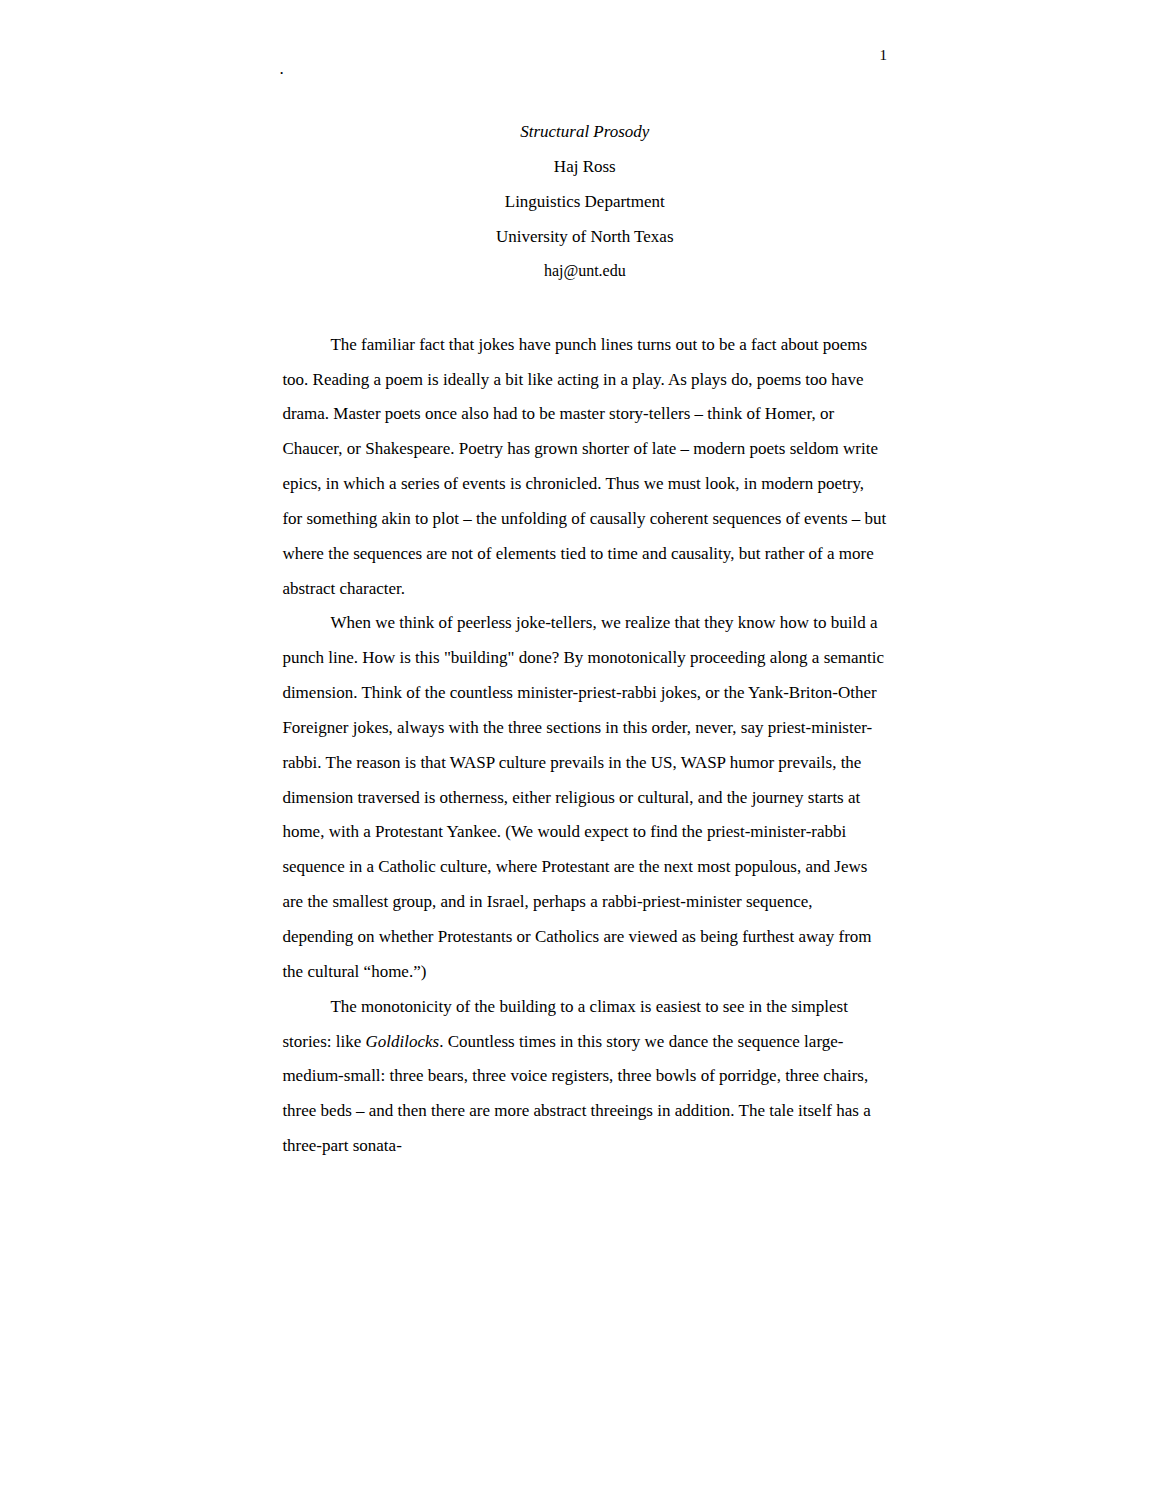1
.
Structural Prosody
Haj Ross
Linguistics Department
University of North Texas
haj@unt.edu
The familiar fact that jokes have punch lines turns out to be a fact about poems too. Reading a poem is ideally a bit like acting in a play. As plays do, poems too have drama. Master poets once also had to be master story-tellers – think of Homer, or Chaucer, or Shakespeare. Poetry has grown shorter of late – modern poets seldom write epics, in which a series of events is chronicled. Thus we must look, in modern poetry, for something akin to plot – the unfolding of causally coherent sequences of events – but where the sequences are not of elements tied to time and causality, but rather of a more abstract character.
When we think of peerless joke-tellers, we realize that they know how to build a punch line. How is this "building" done? By monotonically proceeding along a semantic dimension. Think of the countless minister-priest-rabbi jokes, or the Yank-Briton-Other Foreigner jokes, always with the three sections in this order, never, say priest-minister-rabbi. The reason is that WASP culture prevails in the US, WASP humor prevails, the dimension traversed is otherness, either religious or cultural, and the journey starts at home, with a Protestant Yankee. (We would expect to find the priest-minister-rabbi sequence in a Catholic culture, where Protestant are the next most populous, and Jews are the smallest group, and in Israel, perhaps a rabbi-priest-minister sequence, depending on whether Protestants or Catholics are viewed as being furthest away from the cultural “home.”)
The monotonicity of the building to a climax is easiest to see in the simplest stories: like Goldilocks. Countless times in this story we dance the sequence large-medium-small: three bears, three voice registers, three bowls of porridge, three chairs, three beds – and then there are more abstract threeings in addition. The tale itself has a three-part sonata-